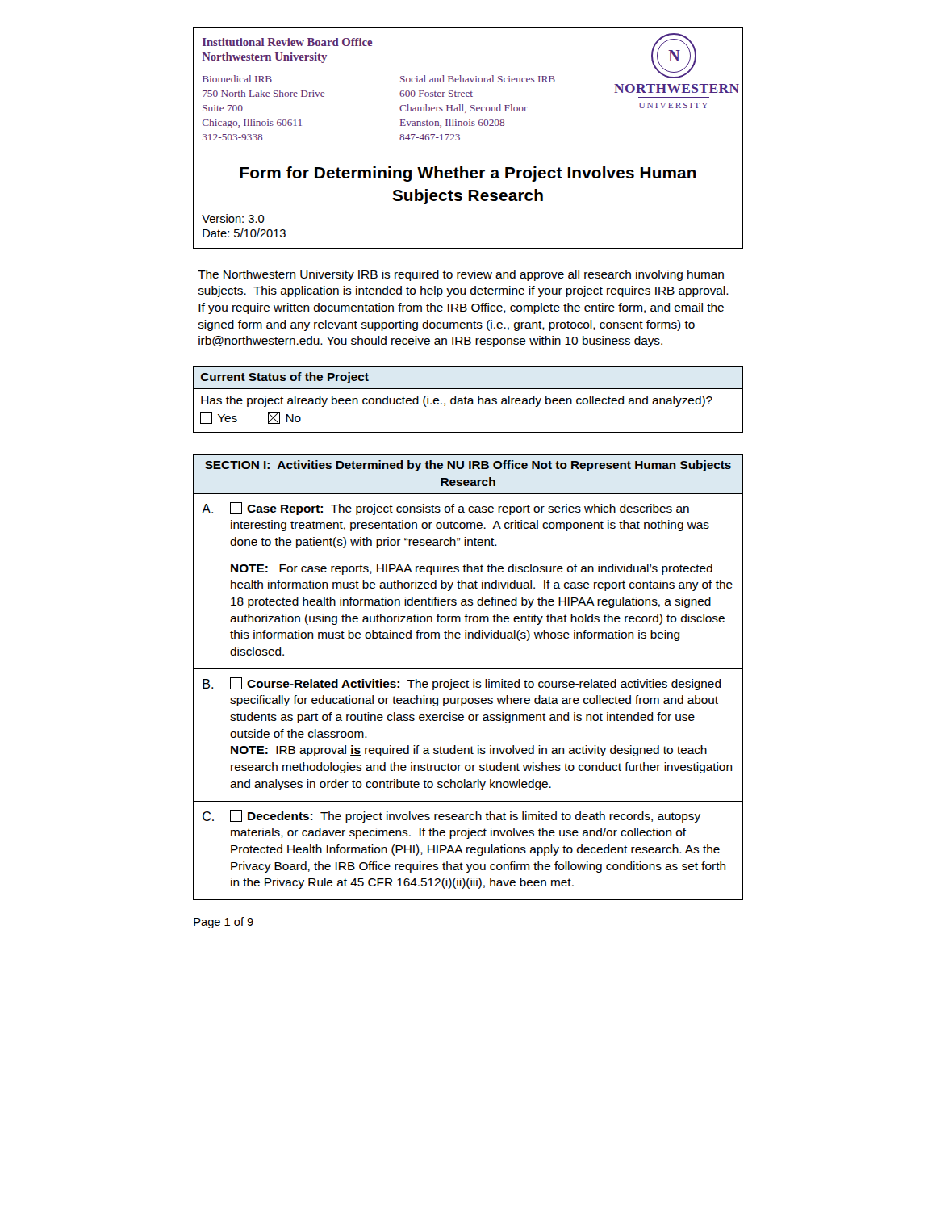NORTHWESTERN
UNIVERSITY
Institutional Review Board Office
Northwestern University
Biomedical IRB
750 North Lake Shore Drive
Suite 700
Chicago, Illinois 60611
312-503-9338
Social and Behavioral Sciences IRB
600 Foster Street
Chambers Hall, Second Floor
Evanston, Illinois 60208
847-467-1723
Form for Determining Whether a Project Involves Human Subjects Research
Version: 3.0
Date: 5/10/2013
The Northwestern University IRB is required to review and approve all research involving human subjects. This application is intended to help you determine if your project requires IRB approval. If you require written documentation from the IRB Office, complete the entire form, and email the signed form and any relevant supporting documents (i.e., grant, protocol, consent forms) to irb@northwestern.edu. You should receive an IRB response within 10 business days.
Current Status of the Project
Has the project already been conducted (i.e., data has already been collected and analyzed)?
Yes No
SECTION I: Activities Determined by the NU IRB Office Not to Represent Human Subjects Research
A.
Case Report: The project consists of a case report or series which describes an interesting treatment, presentation or outcome. A critical component is that nothing was done to the patient(s) with prior “research” intent.
NOTE: For case reports, HIPAA requires that the disclosure of an individual’s protected health information must be authorized by that individual. If a case report contains any of the 18 protected health information identifiers as defined by the HIPAA regulations, a signed authorization (using the authorization form from the entity that holds the record) to disclose this information must be obtained from the individual(s) whose information is being disclosed.
B.
Course-Related Activities: The project is limited to course-related activities designed specifically for educational or teaching purposes where data are collected from and about students as part of a routine class exercise or assignment and is not intended for use outside of the classroom.
NOTE: IRB approval is required if a student is involved in an activity designed to teach research methodologies and the instructor or student wishes to conduct further investigation and analyses in order to contribute to scholarly knowledge.
C.
Decedents: The project involves research that is limited to death records, autopsy materials, or cadaver specimens. If the project involves the use and/or collection of Protected Health Information (PHI), HIPAA regulations apply to decedent research. As the Privacy Board, the IRB Office requires that you confirm the following conditions as set forth in the Privacy Rule at 45 CFR 164.512(i)(ii)(iii), have been met.
Page 1 of 9